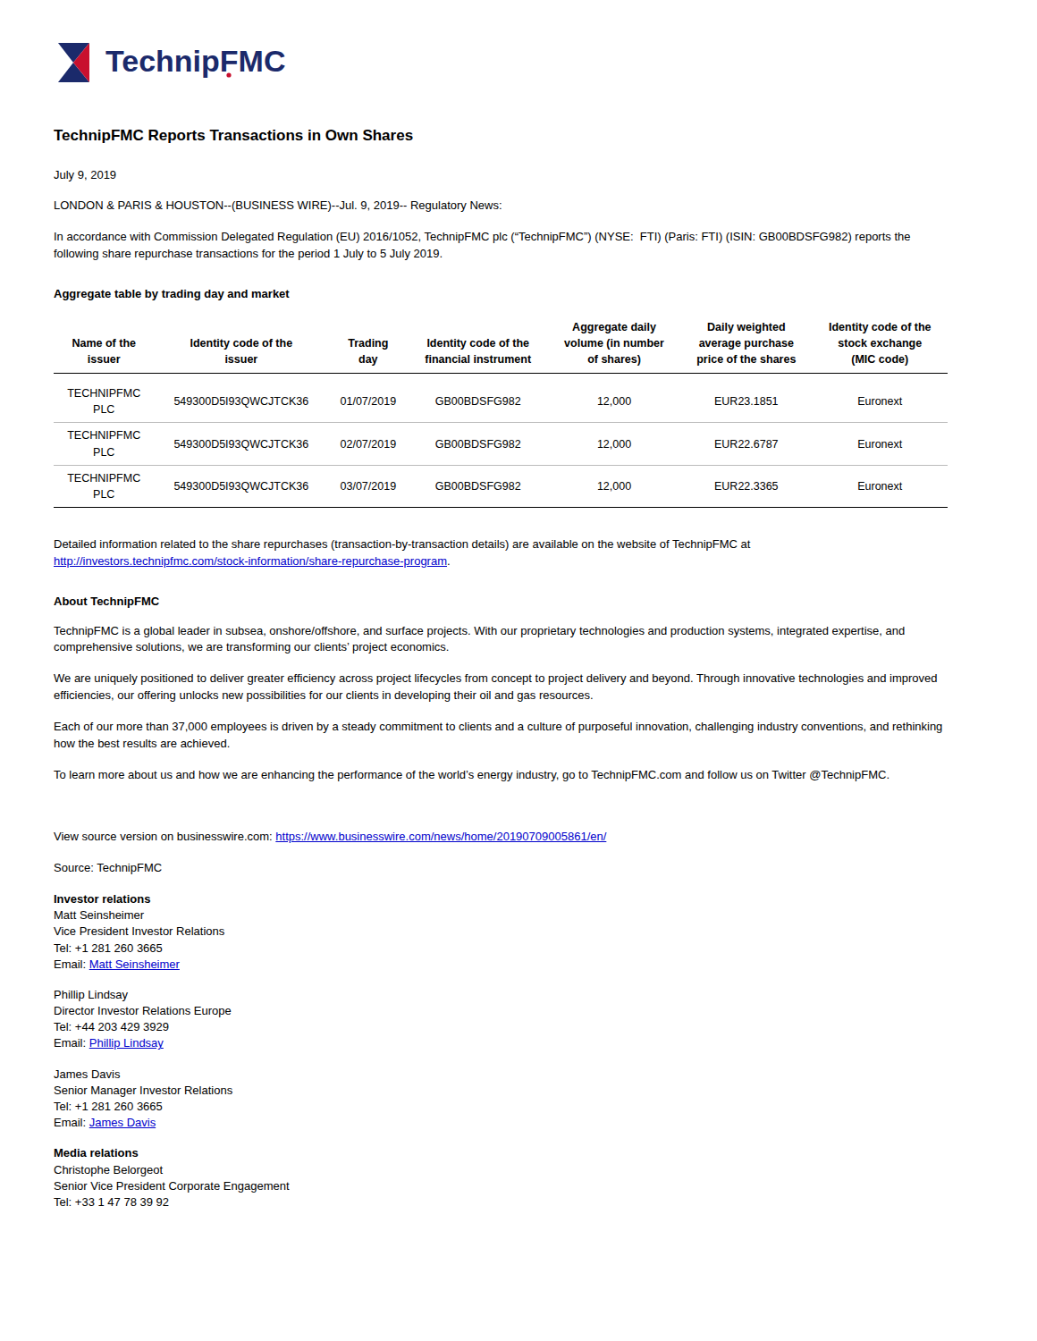TechnipFMC
TechnipFMC Reports Transactions in Own Shares
July 9, 2019
LONDON & PARIS & HOUSTON--(BUSINESS WIRE)--Jul. 9, 2019-- Regulatory News:
In accordance with Commission Delegated Regulation (EU) 2016/1052, TechnipFMC plc (“TechnipFMC”) (NYSE: FTI) (Paris: FTI) (ISIN: GB00BDSFG982) reports the following share repurchase transactions for the period 1 July to 5 July 2019.
Aggregate table by trading day and market
| Name of the issuer | Identity code of the issuer | Trading day | Identity code of the financial instrument | Aggregate daily volume (in number of shares) | Daily weighted average purchase price of the shares | Identity code of the stock exchange (MIC code) |
| --- | --- | --- | --- | --- | --- | --- |
| TECHNIPFMC PLC | 549300D5I93QWCJTCK36 | 01/07/2019 | GB00BDSFG982 | 12,000 | EUR23.1851 | Euronext |
| TECHNIPFMC PLC | 549300D5I93QWCJTCK36 | 02/07/2019 | GB00BDSFG982 | 12,000 | EUR22.6787 | Euronext |
| TECHNIPFMC PLC | 549300D5I93QWCJTCK36 | 03/07/2019 | GB00BDSFG982 | 12,000 | EUR22.3365 | Euronext |
Detailed information related to the share repurchases (transaction-by-transaction details) are available on the website of TechnipFMC at http://investors.technipfmc.com/stock-information/share-repurchase-program.
About TechnipFMC
TechnipFMC is a global leader in subsea, onshore/offshore, and surface projects. With our proprietary technologies and production systems, integrated expertise, and comprehensive solutions, we are transforming our clients’ project economics.
We are uniquely positioned to deliver greater efficiency across project lifecycles from concept to project delivery and beyond. Through innovative technologies and improved efficiencies, our offering unlocks new possibilities for our clients in developing their oil and gas resources.
Each of our more than 37,000 employees is driven by a steady commitment to clients and a culture of purposeful innovation, challenging industry conventions, and rethinking how the best results are achieved.
To learn more about us and how we are enhancing the performance of the world’s energy industry, go to TechnipFMC.com and follow us on Twitter @TechnipFMC.
View source version on businesswire.com: https://www.businesswire.com/news/home/20190709005861/en/
Source: TechnipFMC
Investor relations
Matt Seinsheimer
Vice President Investor Relations
Tel: +1 281 260 3665
Email: Matt Seinsheimer
Phillip Lindsay
Director Investor Relations Europe
Tel: +44 203 429 3929
Email: Phillip Lindsay
James Davis
Senior Manager Investor Relations
Tel: +1 281 260 3665
Email: James Davis
Media relations
Christophe Belorgeot
Senior Vice President Corporate Engagement
Tel: +33 1 47 78 39 92